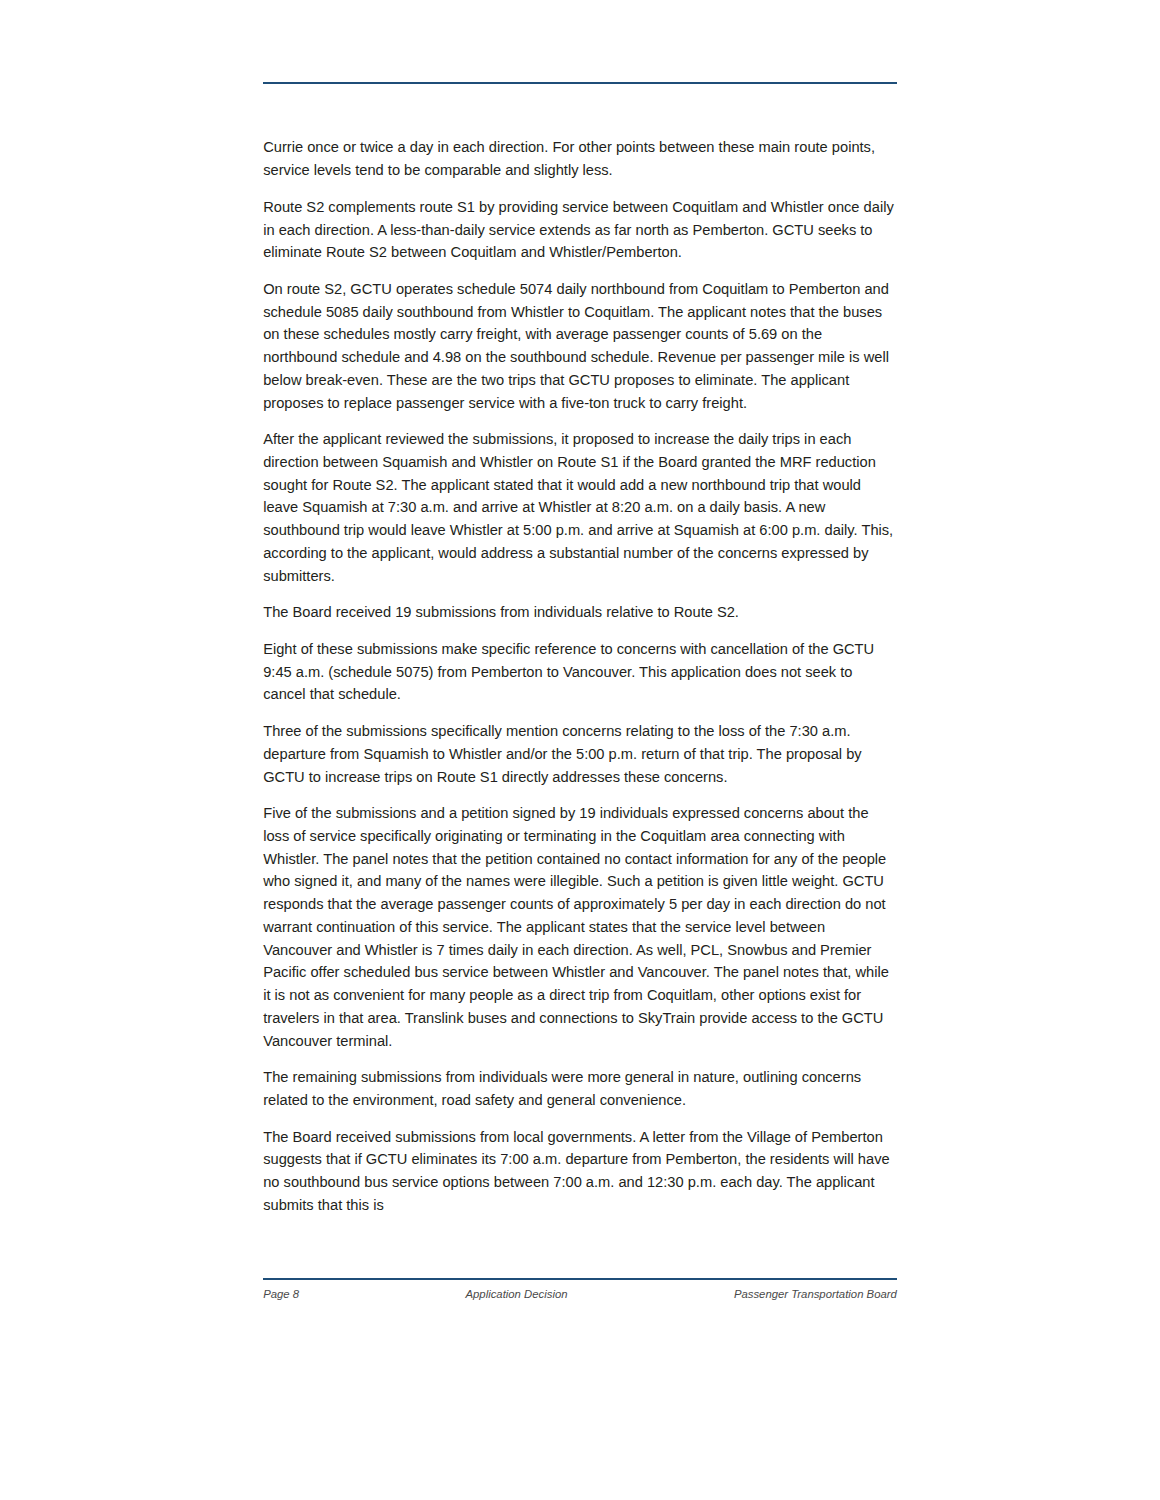Currie once or twice a day in each direction. For other points between these main route points, service levels tend to be comparable and slightly less.
Route S2 complements route S1 by providing service between Coquitlam and Whistler once daily in each direction. A less-than-daily service extends as far north as Pemberton. GCTU seeks to eliminate Route S2 between Coquitlam and Whistler/Pemberton.
On route S2, GCTU operates schedule 5074 daily northbound from Coquitlam to Pemberton and schedule 5085 daily southbound from Whistler to Coquitlam. The applicant notes that the buses on these schedules mostly carry freight, with average passenger counts of 5.69 on the northbound schedule and 4.98 on the southbound schedule. Revenue per passenger mile is well below break-even. These are the two trips that GCTU proposes to eliminate. The applicant proposes to replace passenger service with a five-ton truck to carry freight.
After the applicant reviewed the submissions, it proposed to increase the daily trips in each direction between Squamish and Whistler on Route S1 if the Board granted the MRF reduction sought for Route S2. The applicant stated that it would add a new northbound trip that would leave Squamish at 7:30 a.m. and arrive at Whistler at 8:20 a.m. on a daily basis. A new southbound trip would leave Whistler at 5:00 p.m. and arrive at Squamish at 6:00 p.m. daily. This, according to the applicant, would address a substantial number of the concerns expressed by submitters.
The Board received 19 submissions from individuals relative to Route S2.
Eight of these submissions make specific reference to concerns with cancellation of the GCTU 9:45 a.m. (schedule 5075) from Pemberton to Vancouver. This application does not seek to cancel that schedule.
Three of the submissions specifically mention concerns relating to the loss of the 7:30 a.m. departure from Squamish to Whistler and/or the 5:00 p.m. return of that trip. The proposal by GCTU to increase trips on Route S1 directly addresses these concerns.
Five of the submissions and a petition signed by 19 individuals expressed concerns about the loss of service specifically originating or terminating in the Coquitlam area connecting with Whistler. The panel notes that the petition contained no contact information for any of the people who signed it, and many of the names were illegible. Such a petition is given little weight. GCTU responds that the average passenger counts of approximately 5 per day in each direction do not warrant continuation of this service. The applicant states that the service level between Vancouver and Whistler is 7 times daily in each direction. As well, PCL, Snowbus and Premier Pacific offer scheduled bus service between Whistler and Vancouver. The panel notes that, while it is not as convenient for many people as a direct trip from Coquitlam, other options exist for travelers in that area. Translink buses and connections to SkyTrain provide access to the GCTU Vancouver terminal.
The remaining submissions from individuals were more general in nature, outlining concerns related to the environment, road safety and general convenience.
The Board received submissions from local governments. A letter from the Village of Pemberton suggests that if GCTU eliminates its 7:00 a.m. departure from Pemberton, the residents will have no southbound bus service options between 7:00 a.m. and 12:30 p.m. each day. The applicant submits that this is
Page 8
Application Decision
Passenger Transportation Board